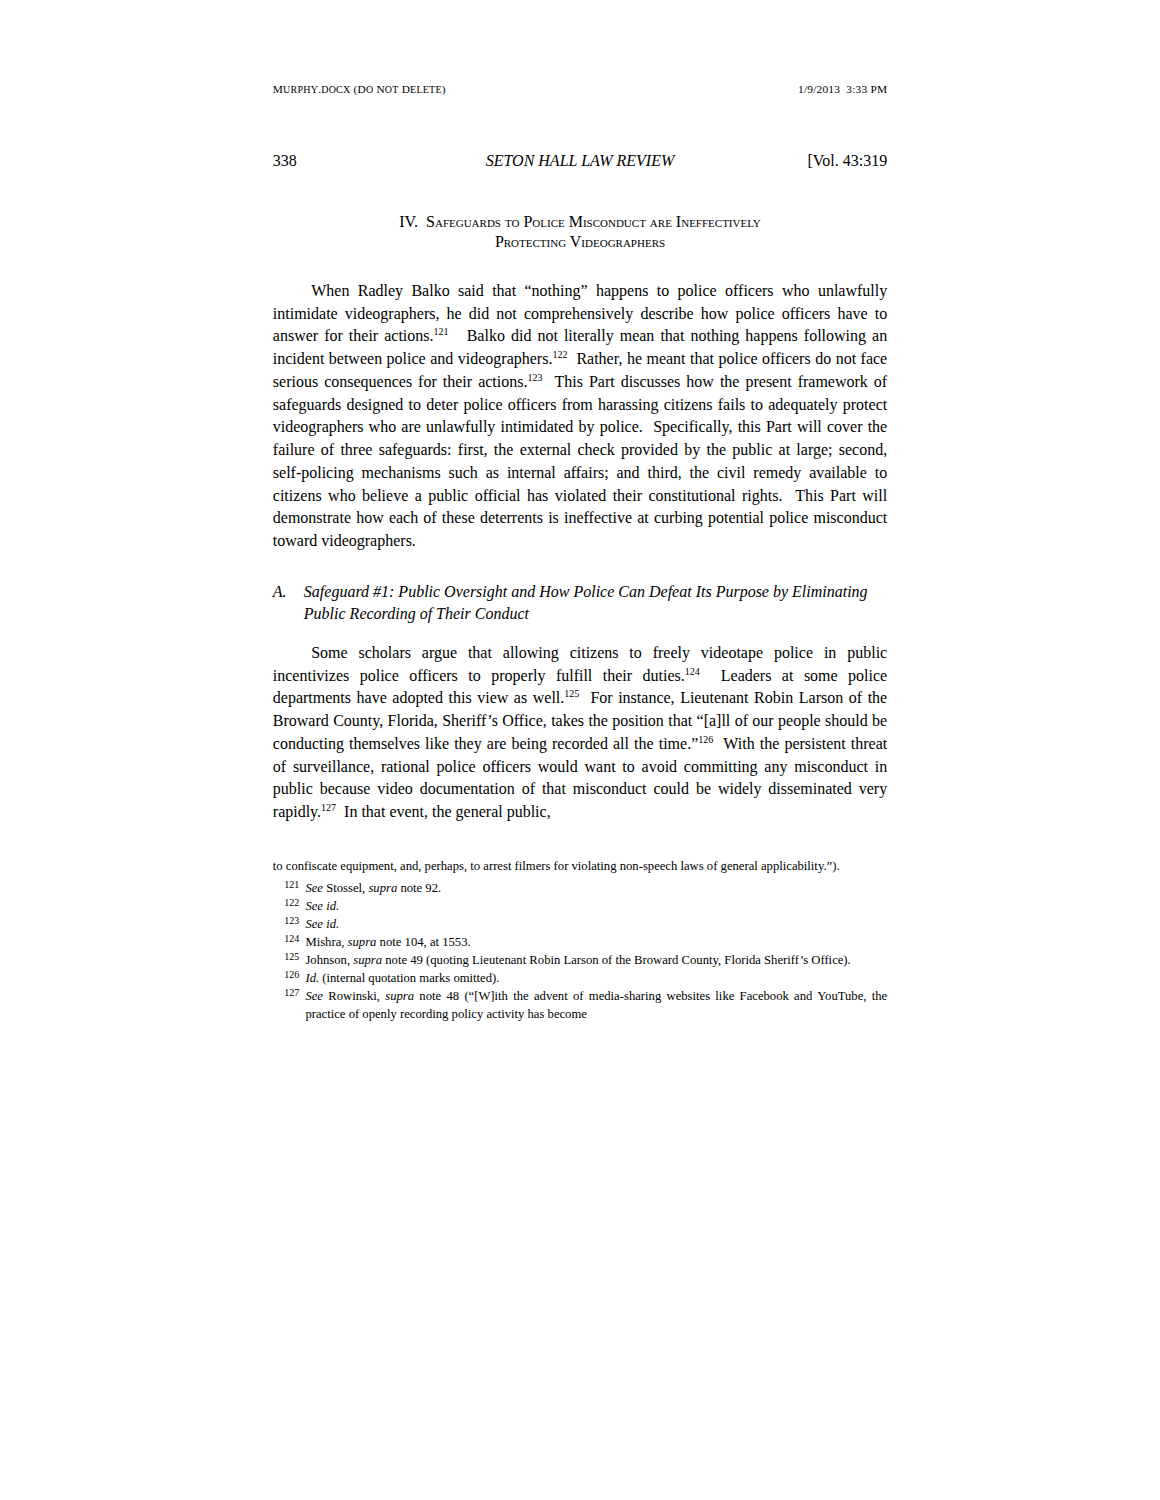MURPHY.DOCX (DO NOT DELETE) 1/9/2013 3:33 PM
338 SETON HALL LAW REVIEW [Vol. 43:319
IV. Safeguards to Police Misconduct are Ineffectively
Protecting Videographers
When Radley Balko said that “nothing” happens to police officers who unlawfully intimidate videographers, he did not comprehensively describe how police officers have to answer for their actions.121 Balko did not literally mean that nothing happens following an incident between police and videographers.122 Rather, he meant that police officers do not face serious consequences for their actions.123 This Part discusses how the present framework of safeguards designed to deter police officers from harassing citizens fails to adequately protect videographers who are unlawfully intimidated by police. Specifically, this Part will cover the failure of three safeguards: first, the external check provided by the public at large; second, self-policing mechanisms such as internal affairs; and third, the civil remedy available to citizens who believe a public official has violated their constitutional rights. This Part will demonstrate how each of these deterrents is ineffective at curbing potential police misconduct toward videographers.
A. Safeguard #1: Public Oversight and How Police Can Defeat Its Purpose by Eliminating Public Recording of Their Conduct
Some scholars argue that allowing citizens to freely videotape police in public incentivizes police officers to properly fulfill their duties.124 Leaders at some police departments have adopted this view as well.125 For instance, Lieutenant Robin Larson of the Broward County, Florida, Sheriff’s Office, takes the position that “[a]ll of our people should be conducting themselves like they are being recorded all the time.”126 With the persistent threat of surveillance, rational police officers would want to avoid committing any misconduct in public because video documentation of that misconduct could be widely disseminated very rapidly.127 In that event, the general public,
to confiscate equipment, and, perhaps, to arrest filmers for violating non-speech laws of general applicability.”).
121 See Stossel, supra note 92.
122 See id.
123 See id.
124 Mishra, supra note 104, at 1553.
125 Johnson, supra note 49 (quoting Lieutenant Robin Larson of the Broward County, Florida Sheriff’s Office).
126 Id. (internal quotation marks omitted).
127 See Rowinski, supra note 48 (“[W]ith the advent of media-sharing websites like Facebook and YouTube, the practice of openly recording policy activity has become